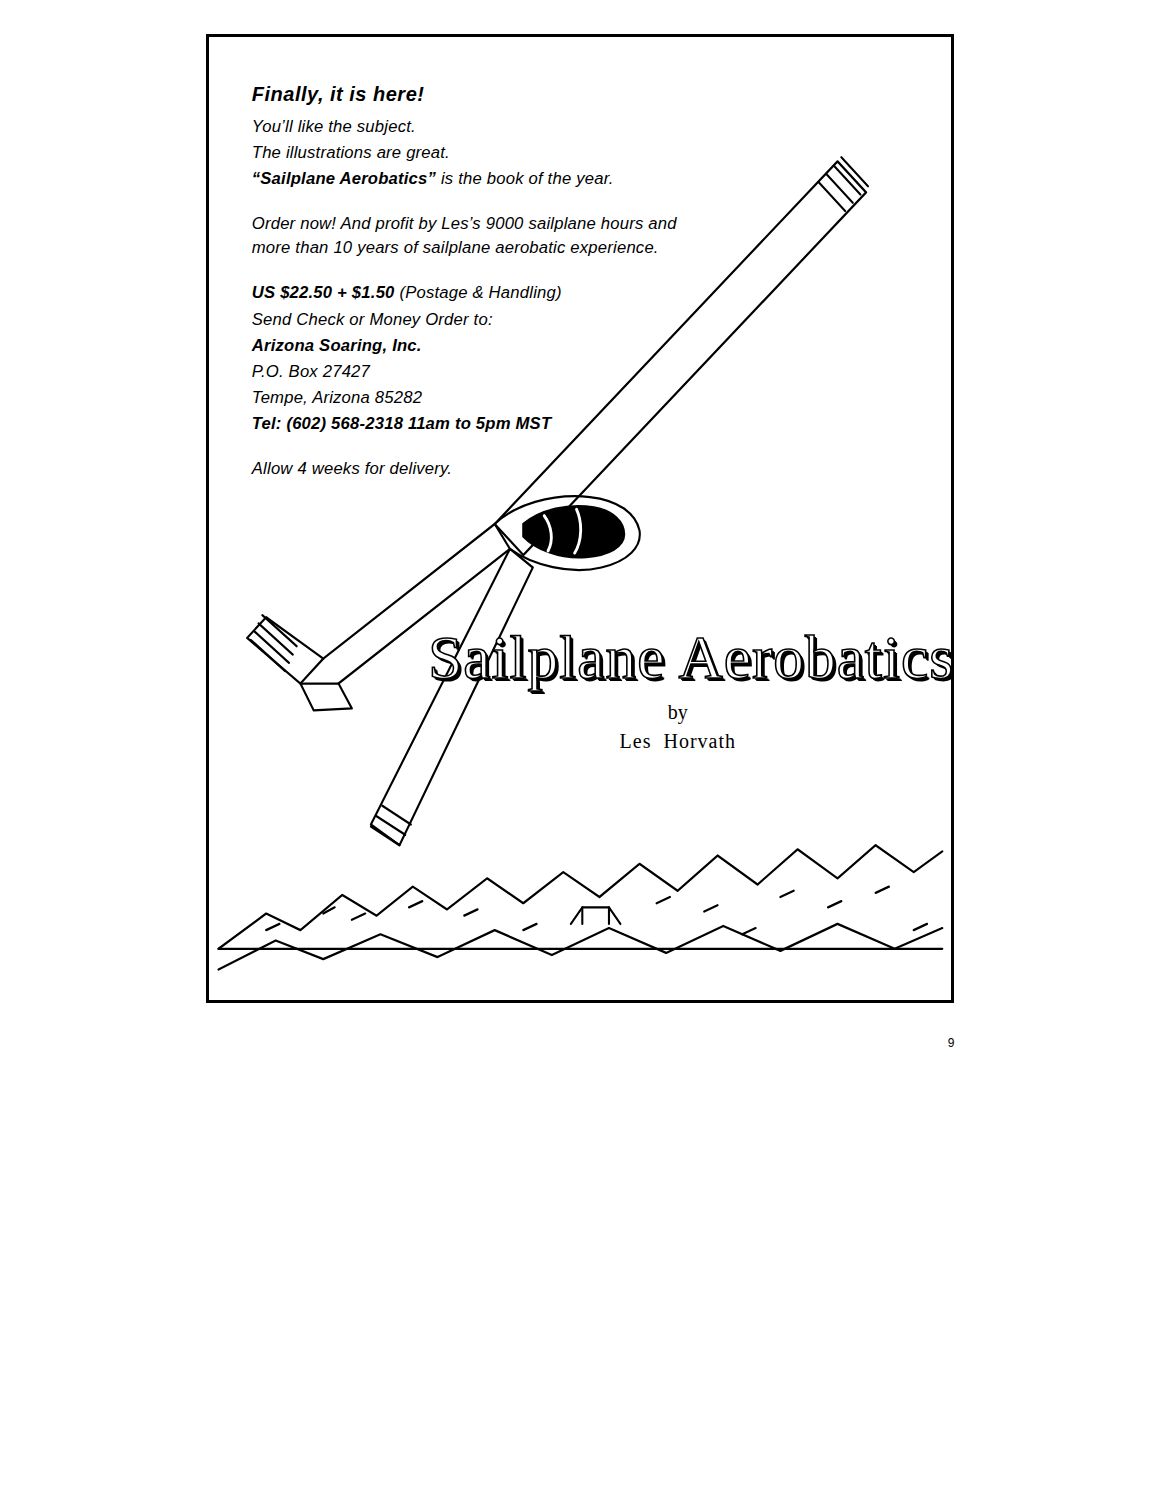Finally, it is here!
You’ll like the subject.
The illustrations are great.
“Sailplane Aerobatics” is the book of the year.
Order now! And profit by Les’s 9000 sailplane hours and more than 10 years of sailplane aerobatic experience.
US $22.50 + $1.50 (Postage & Handling)
Send Check or Money Order to:
Arizona Soaring, Inc.
P.O. Box 27427
Tempe, Arizona 85282
Tel: (602) 568-2318 11am to 5pm MST
Allow 4 weeks for delivery.
Sailplane Aerobatics
by Les Horvath
9